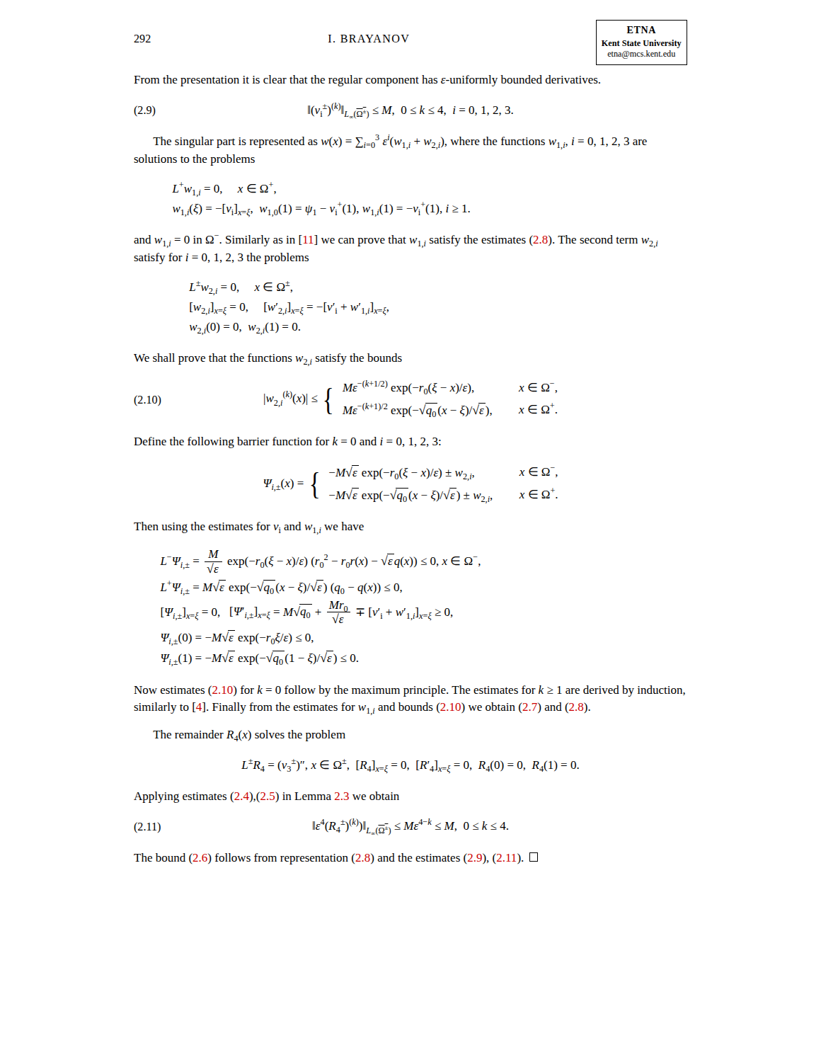ETNA Kent State University etna@mcs.kent.edu
292
I. BRAYANOV
From the presentation it is clear that the regular component has ε-uniformly bounded derivatives.
(2.9) ‖(vi±)(k)‖L∞(Ω±) ≤ M, 0 ≤ k ≤ 4, i = 0, 1, 2, 3.
The singular part is represented as w(x) = ∑i=03 εi(w1,i + w2,i), where the functions w1,i, i = 0, 1, 2, 3 are solutions to the problems
L+w1,i = 0, x ∈ Ω+,
w1,i(ξ) = −[vi]x=ξ, w1,0(1) = ψ1 − vi+(1), w1,i(1) = −vi+(1), i ≥ 1.
and w1,i = 0 in Ω−. Similarly as in [11] we can prove that w1,i satisfy the estimates (2.8). The second term w2,i satisfy for i = 0, 1, 2, 3 the problems
L±w2,i = 0, x ∈ Ω±,
[w2,i]x=ξ = 0, [w′2,i]x=ξ = −[v′i + w′1,i]x=ξ,
w2,i(0) = 0, w2,i(1) = 0.
We shall prove that the functions w2,i satisfy the bounds
(2.10) |w2,i(k)(x)| ≤ {
Mε−(k+1/2) exp(−r0(ξ − x)/ε),
x ∈ Ω−,
Mε−(k+1)/2 exp(−√q0(x − ξ)/√ε),
x ∈ Ω+.
Define the following barrier function for k = 0 and i = 0, 1, 2, 3:
Ψi,±(x) = {
−M√ε exp(−r0(ξ − x)/ε) ± w2,i,
x ∈ Ω−,
−M√ε exp(−√q0(x − ξ)/√ε) ± w2,i,
x ∈ Ω+.
Then using the estimates for vi and w1,i we have
L−Ψi,± = M√ε exp(−r0(ξ − x)/ε) (r02 − r0r(x) − √εq(x)) ≤ 0, x ∈ Ω−,
L+Ψi,± = M√ε exp(−√q0(x − ξ)/√ε) (q0 − q(x)) ≤ 0,
[Ψi,±]x=ξ = 0, [Ψ′i,±]x=ξ = M√q0 + Mr0√ε ∓ [v′i + w′1,i]x=ξ ≥ 0,
Ψi,±(0) = −M√ε exp(−r0ξ/ε) ≤ 0,
Ψi,±(1) = −M√ε exp(−√q0(1 − ξ)/√ε) ≤ 0.
Now estimates (2.10) for k = 0 follow by the maximum principle. The estimates for k ≥ 1 are derived by induction, similarly to [4]. Finally from the estimates for w1,i and bounds (2.10) we obtain (2.7) and (2.8).
The remainder R4(x) solves the problem
L±R4 = (v3±)″, x ∈ Ω±, [R4]x=ξ = 0, [R′4]x=ξ = 0, R4(0) = 0, R4(1) = 0.
Applying estimates (2.4),(2.5) in Lemma 2.3 we obtain
(2.11) ‖ε4(R4±)(k))‖L∞(Ω±) ≤ Mε4−k ≤ M, 0 ≤ k ≤ 4.
The bound (2.6) follows from representation (2.8) and the estimates (2.9), (2.11).